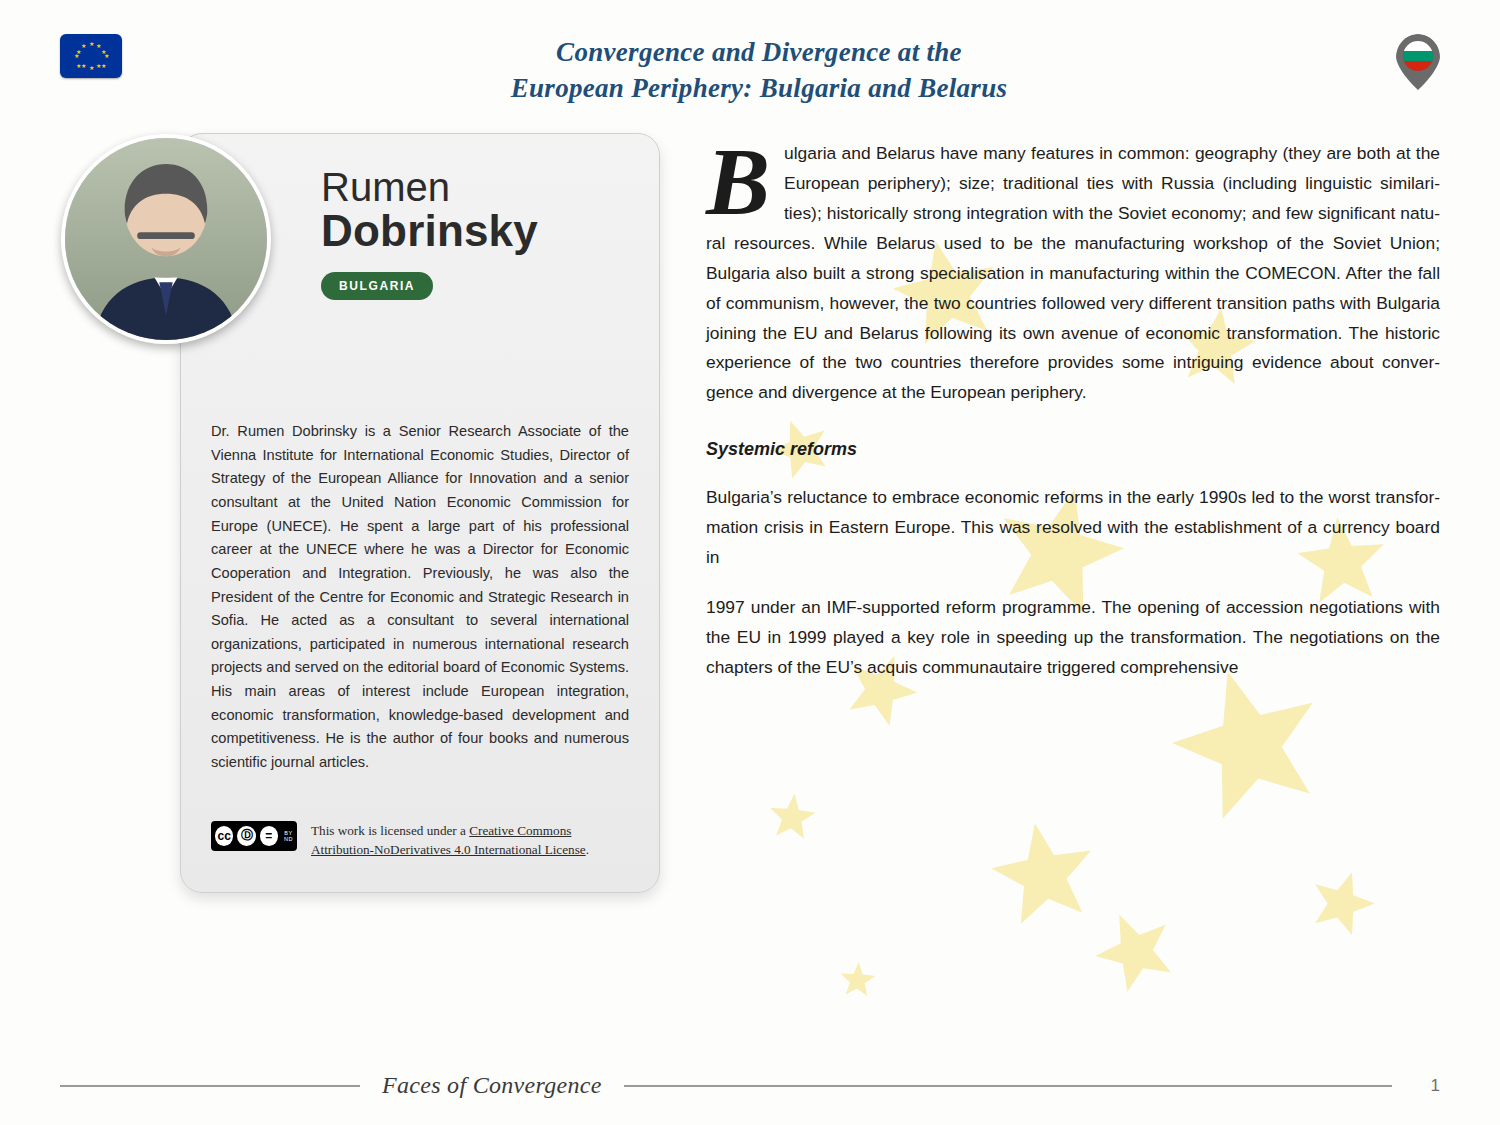★ ★ ★ ★ ★ ★ ★ ★ ★ ★ ★ ★
Convergence and Divergence at the
European Periphery: Bulgaria and Belarus
RumenDobrinsky
Bulgaria
Dr. Rumen Dobrinsky is a Senior Research Associate of the Vienna Institute for International Economic Studies, Director of Strategy of the European Alliance for Innovation and a senior consultant at the United Nation Economic Commission for Europe (UNECE). He spent a large part of his professional career at the UNECE where he was a Director for Economic Cooperation and Integration. Previously, he was also the President of the Centre for Economic and Strategic Research in Sofia. He acted as a consultant to several international organizations, participated in numerous international research projects and served on the editorial board of Economic Systems. His main areas of interest include European integration, economic transformation, knowledge-based development and competitiveness. He is the author of four books and numerous scientific journal articles.
cc Ⓓ = BY ND
This work is licensed under a Creative Commons Attribution-NoDerivatives 4.0 International License.
Bulgaria and Belarus have many features in common: geography (they are both at the European periphery); size; traditional ties with Russia (including linguistic similarities); historically strong integration with the Soviet economy; and few significant natural resources. While Belarus used to be the manufacturing workshop of the Soviet Union; Bulgaria also built a strong specialisation in manufacturing within the COMECON. After the fall of communism, however, the two countries followed very different transition paths with Bulgaria joining the EU and Belarus following its own avenue of economic transformation. The historic experience of the two countries therefore provides some intriguing evidence about convergence and divergence at the European periphery.
Systemic reforms
Bulgaria’s reluctance to embrace economic reforms in the early 1990s led to the worst transformation crisis in Eastern Europe. This was resolved with the establishment of a currency board in
1997 under an IMF-supported reform programme. The opening of accession negotiations with the EU in 1999 played a key role in speeding up the transformation. The negotiations on the chapters of the EU’s acquis communautaire triggered comprehensive
Faces of Convergence
1